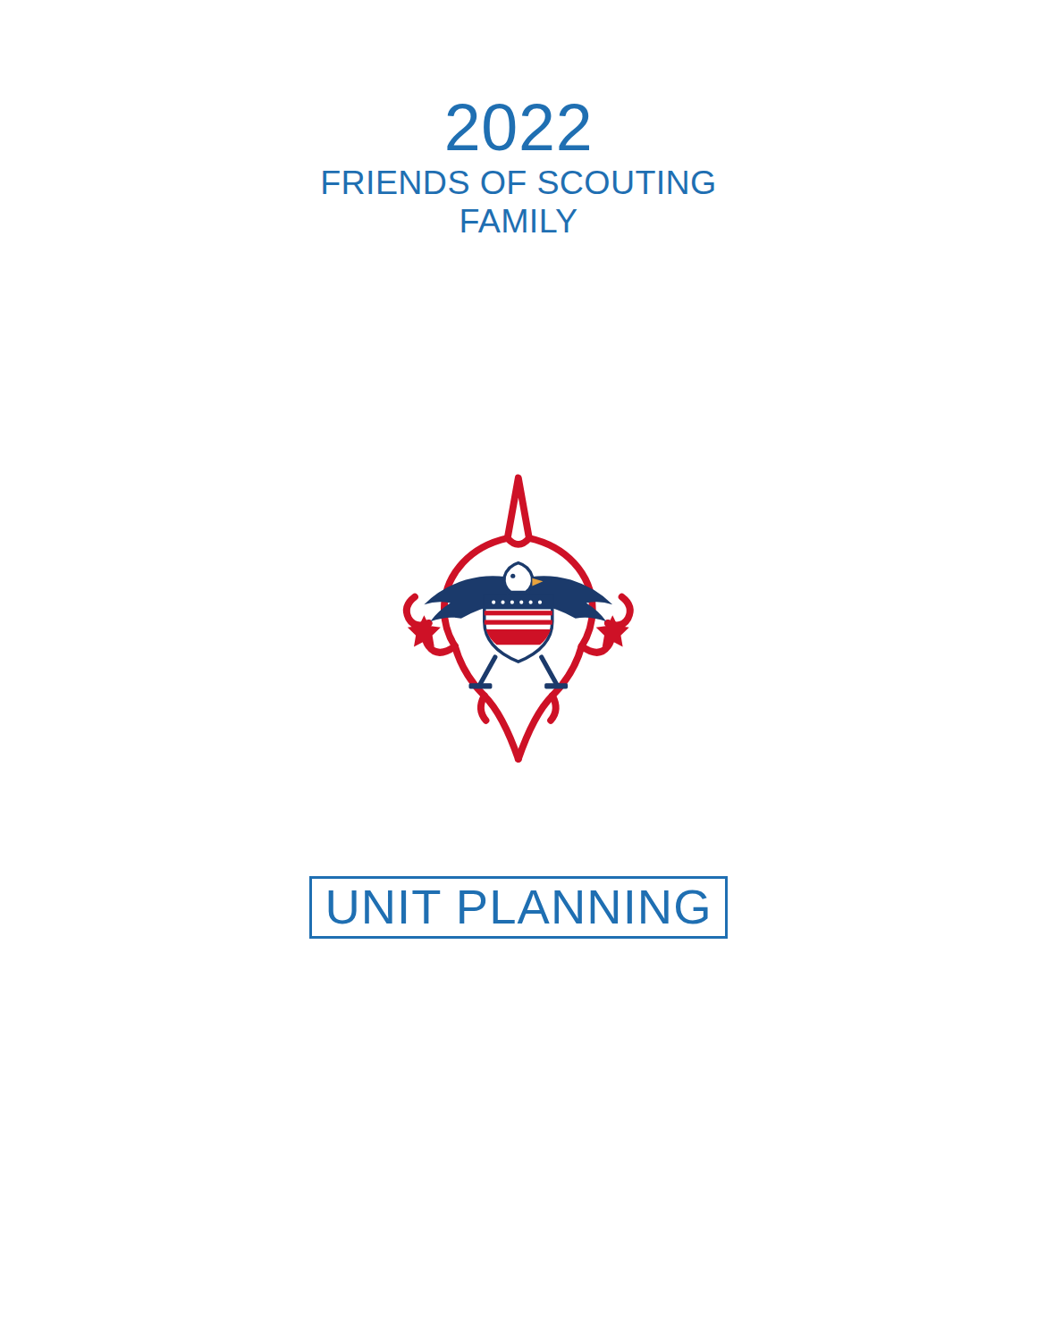2022
Friends of Scouting
Family
Boy Scouts of America universal emblem A red fleur-de-lis outline containing a blue eagle with outstretched wings holding a red, white and blue shield, flanked by two red stars.
Unit Planning